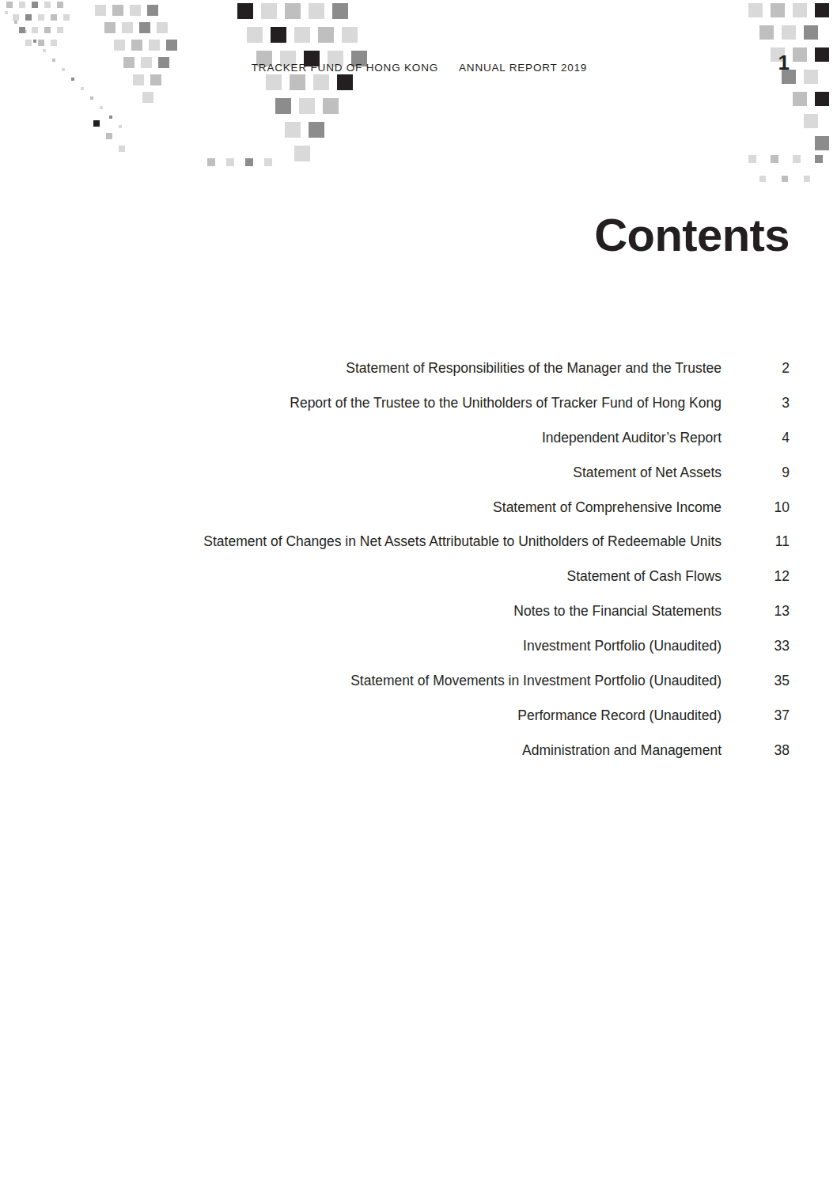TRACKER FUND OF HONG KONG ANNUAL REPORT 2019
1
Contents
| Statement of Responsibilities of the Manager and the Trustee | 2 |
| Report of the Trustee to the Unitholders of Tracker Fund of Hong Kong | 3 |
| Independent Auditor’s Report | 4 |
| Statement of Net Assets | 9 |
| Statement of Comprehensive Income | 10 |
| Statement of Changes in Net Assets Attributable to Unitholders of Redeemable Units | 11 |
| Statement of Cash Flows | 12 |
| Notes to the Financial Statements | 13 |
| Investment Portfolio (Unaudited) | 33 |
| Statement of Movements in Investment Portfolio (Unaudited) | 35 |
| Performance Record (Unaudited) | 37 |
| Administration and Management | 38 |